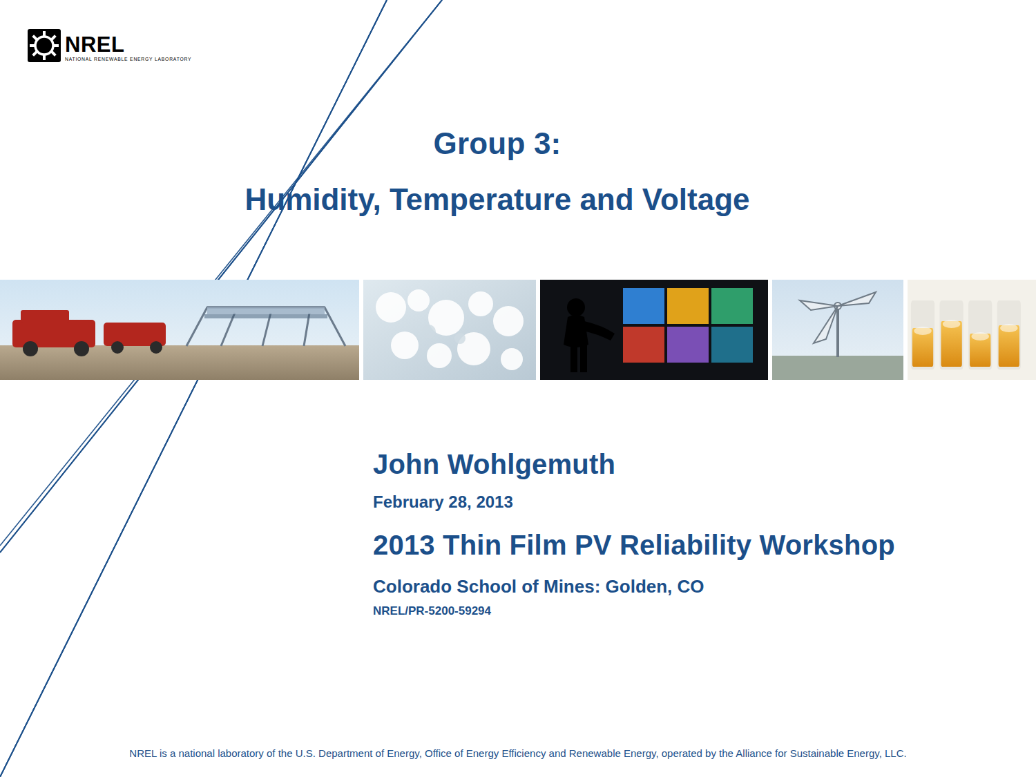NREL NATIONAL RENEWABLE ENERGY LABORATORY
Group 3:
Humidity, Temperature and Voltage
John Wohlgemuth
February 28, 2013
2013 Thin Film PV Reliability Workshop
Colorado School of Mines: Golden, CO
NREL/PR-5200-59294
NREL is a national laboratory of the U.S. Department of Energy, Office of Energy Efficiency and Renewable Energy, operated by the Alliance for Sustainable Energy, LLC.